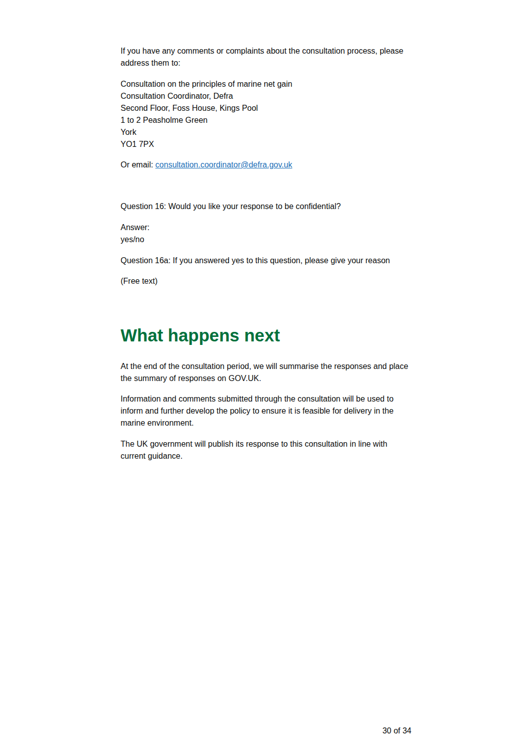If you have any comments or complaints about the consultation process, please address them to:
Consultation on the principles of marine net gain Consultation Coordinator, Defra Second Floor, Foss House, Kings Pool 1 to 2 Peasholme Green York YO1 7PX
Or email: consultation.coordinator@defra.gov.uk
Question 16: Would you like your response to be confidential?
Answer: yes/no
Question 16a: If you answered yes to this question, please give your reason
(Free text)
What happens next
At the end of the consultation period, we will summarise the responses and place the summary of responses on GOV.UK.
Information and comments submitted through the consultation will be used to inform and further develop the policy to ensure it is feasible for delivery in the marine environment.
The UK government will publish its response to this consultation in line with current guidance.
30 of 34